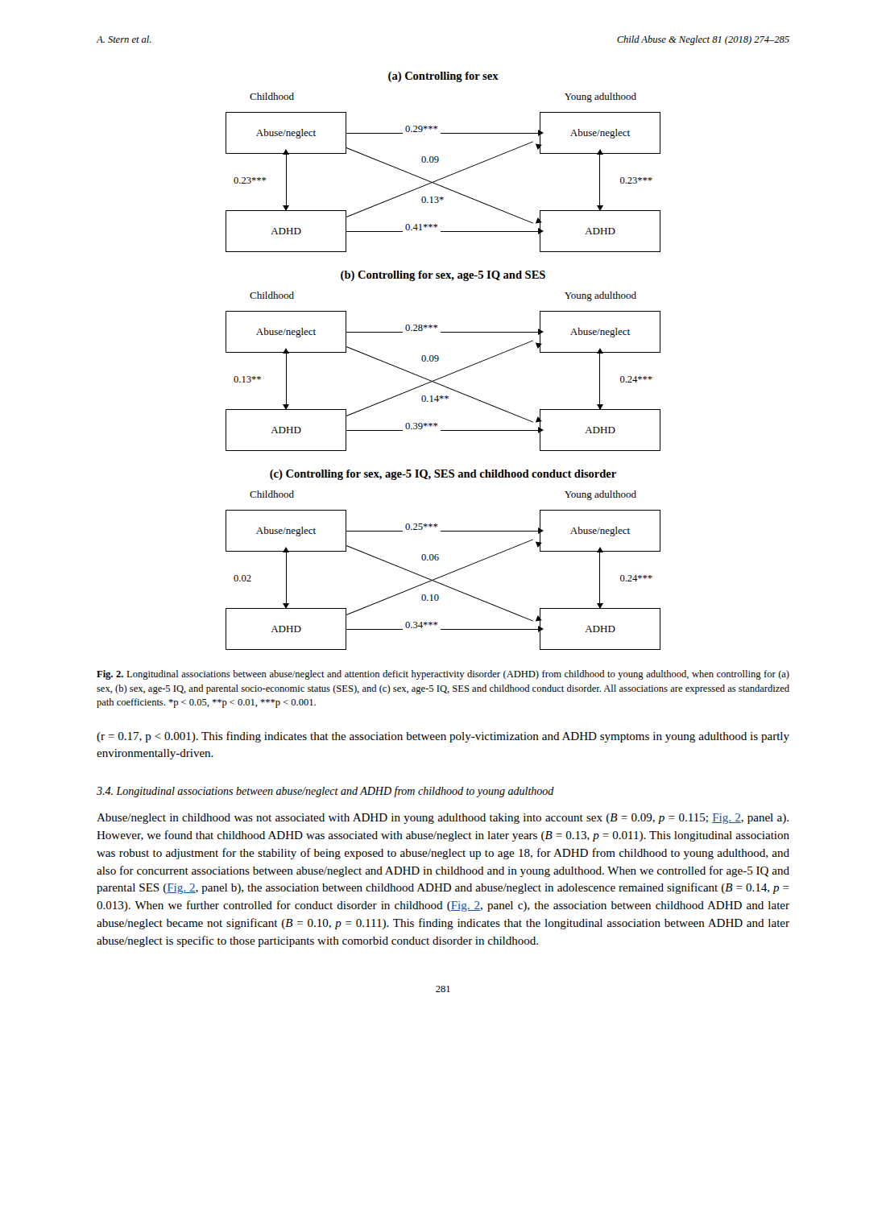A. Stern et al.
Child Abuse & Neglect 81 (2018) 274–285
(a) Controlling for sex
Childhood
Young adulthood
Abuse/neglect
Abuse/neglect
ADHD
ADHD
0.23***
0.23***
0.29***
0.41***
0.09
0.13*
(b) Controlling for sex, age-5 IQ and SES
Childhood
Young adulthood
Abuse/neglect
Abuse/neglect
ADHD
ADHD
0.13**
0.24***
0.28***
0.39***
0.09
0.14**
(c) Controlling for sex, age-5 IQ, SES and childhood conduct disorder
Childhood
Young adulthood
Abuse/neglect
Abuse/neglect
ADHD
ADHD
0.02
0.24***
0.25***
0.34***
0.06
0.10
Fig. 2. Longitudinal associations between abuse/neglect and attention deficit hyperactivity disorder (ADHD) from childhood to young adulthood, when controlling for (a) sex, (b) sex, age-5 IQ, and parental socio-economic status (SES), and (c) sex, age-5 IQ, SES and childhood conduct disorder. All associations are expressed as standardized path coefficients. *p < 0.05, **p < 0.01, ***p < 0.001.
(r = 0.17, p < 0.001). This finding indicates that the association between poly-victimization and ADHD symptoms in young adulthood is partly environmentally-driven.
3.4. Longitudinal associations between abuse/neglect and ADHD from childhood to young adulthood
Abuse/neglect in childhood was not associated with ADHD in young adulthood taking into account sex (B = 0.09, p = 0.115; Fig. 2, panel a). However, we found that childhood ADHD was associated with abuse/neglect in later years (B = 0.13, p = 0.011). This longitudinal association was robust to adjustment for the stability of being exposed to abuse/neglect up to age 18, for ADHD from childhood to young adulthood, and also for concurrent associations between abuse/neglect and ADHD in childhood and in young adulthood. When we controlled for age-5 IQ and parental SES (Fig. 2, panel b), the association between childhood ADHD and abuse/neglect in adolescence remained significant (B = 0.14, p = 0.013). When we further controlled for conduct disorder in childhood (Fig. 2, panel c), the association between childhood ADHD and later abuse/neglect became not significant (B = 0.10, p = 0.111). This finding indicates that the longitudinal association between ADHD and later abuse/neglect is specific to those participants with comorbid conduct disorder in childhood.
281